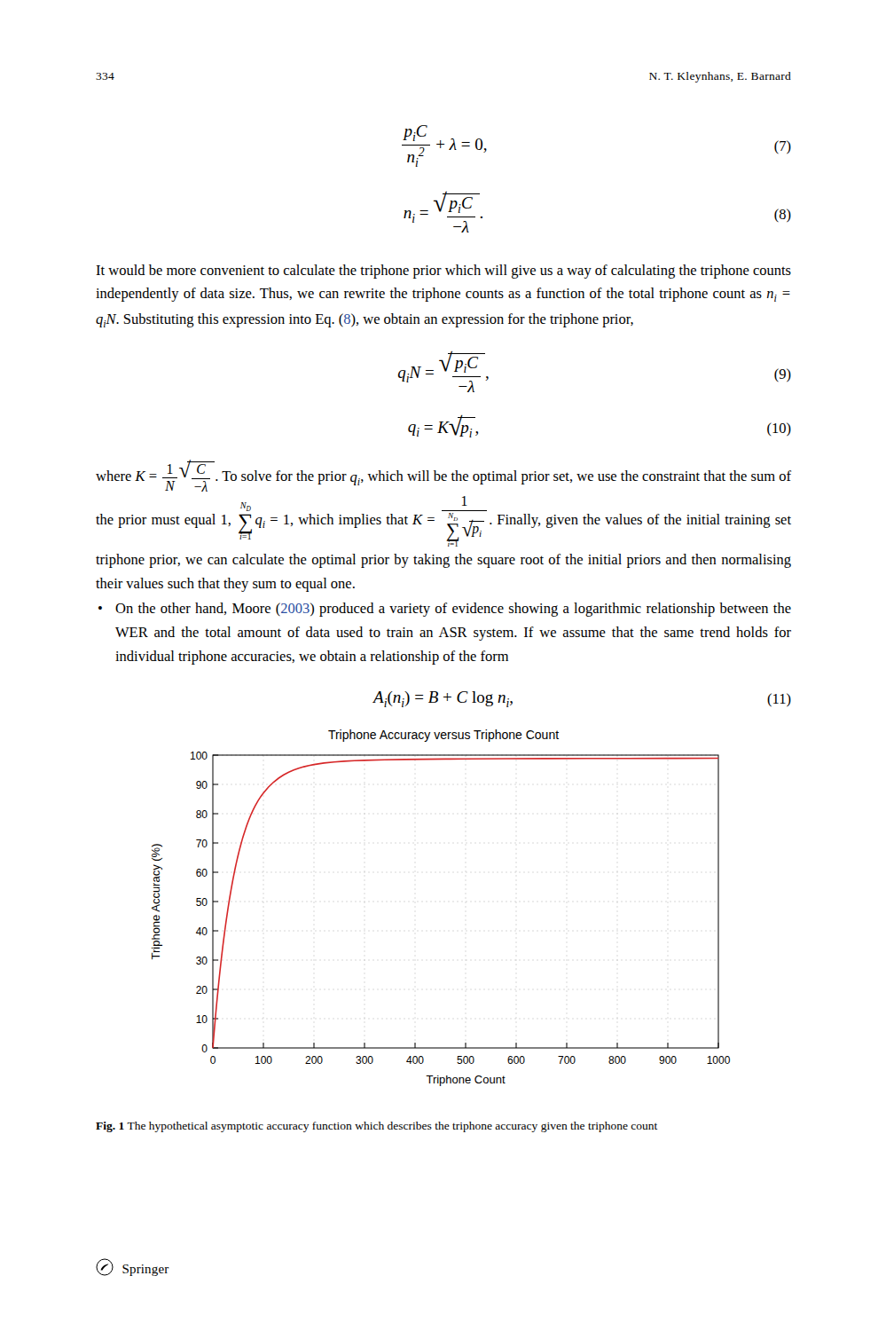334 N. T. Kleynhans, E. Barnard
piC ni2 + λ = 0, (7)
ni = piC −λ . (8)
It would be more convenient to calculate the triphone prior which will give us a way of calculating the triphone counts independently of data size. Thus, we can rewrite the triphone counts as a function of the total triphone count as ni = qiN. Substituting this expression into Eq. (8), we obtain an expression for the triphone prior,
qiN = piC −λ , (9)
qi = Kpi, (10)
where K = 1 N C−λ. To solve for the prior qi, which will be the optimal prior set, we use the constraint that the sum of the prior must equal 1, ND∑i=1 qi = 1, which implies that K = 1 ND∑i=1 pi. Finally, given the values of the initial training set triphone prior, we can calculate the optimal prior by taking the square root of the initial priors and then normalising their values such that they sum to equal one.
On the other hand, Moore (2003) produced a variety of evidence showing a logarithmic relationship between the WER and the total amount of data used to train an ASR system. If we assume that the same trend holds for individual triphone accuracies, we obtain a relationship of the form
Ai(ni) = B + C log ni, (11)
Triphone Accuracy versus Triphone Count 100 90 80 70 60 50 40 30 20 10 0 0 100 200 300 400 500 600 700 800 900 1000 Triphone Count Triphone Accuracy (%)
Fig. 1 The hypothetical asymptotic accuracy function which describes the triphone accuracy given the triphone count
Springer